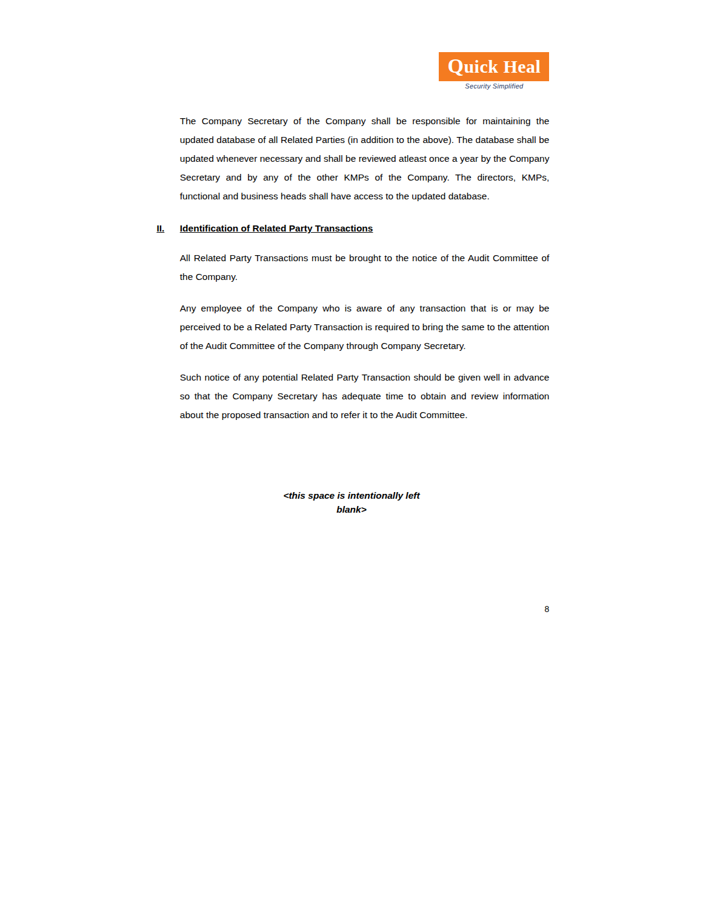Quick Heal
Security Simplified
The Company Secretary of the Company shall be responsible for maintaining the updated database of all Related Parties (in addition to the above). The database shall be updated whenever necessary and shall be reviewed atleast once a year by the Company Secretary and by any of the other KMPs of the Company. The directors, KMPs, functional and business heads shall have access to the updated database.
II.
Identification of Related Party Transactions
All Related Party Transactions must be brought to the notice of the Audit Committee of the Company.
Any employee of the Company who is aware of any transaction that is or may be perceived to be a Related Party Transaction is required to bring the same to the attention of the Audit Committee of the Company through Company Secretary.
Such notice of any potential Related Party Transaction should be given well in advance so that the Company Secretary has adequate time to obtain and review information about the proposed transaction and to refer it to the Audit Committee.
<this space is intentionally left
blank>
8